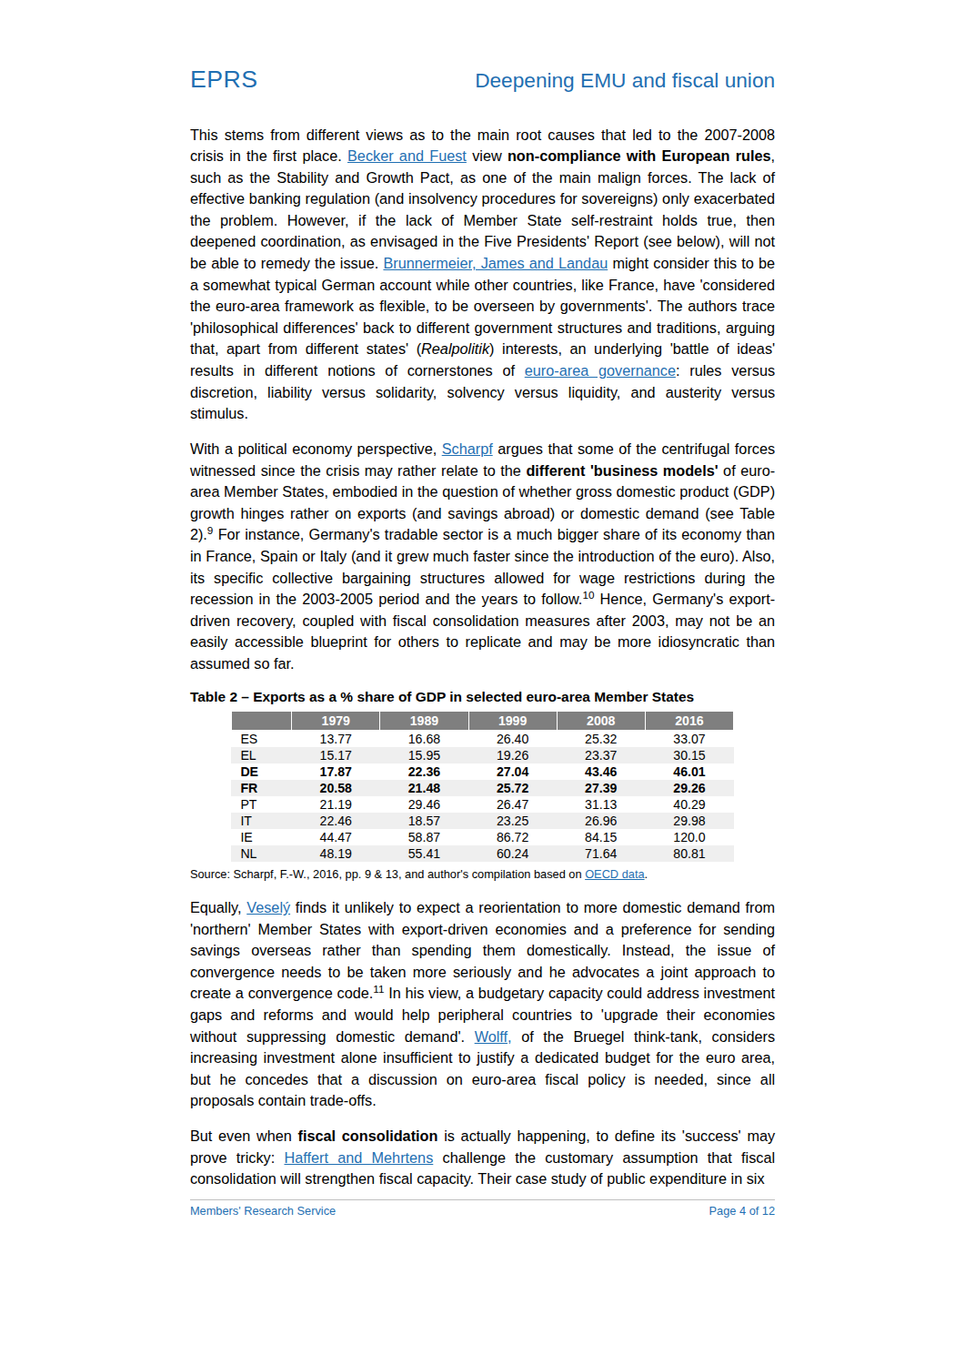EPRS
Deepening EMU and fiscal union
This stems from different views as to the main root causes that led to the 2007-2008 crisis in the first place. Becker and Fuest view non-compliance with European rules, such as the Stability and Growth Pact, as one of the main malign forces. The lack of effective banking regulation (and insolvency procedures for sovereigns) only exacerbated the problem. However, if the lack of Member State self-restraint holds true, then deepened coordination, as envisaged in the Five Presidents' Report (see below), will not be able to remedy the issue. Brunnermeier, James and Landau might consider this to be a somewhat typical German account while other countries, like France, have 'considered the euro-area framework as flexible, to be overseen by governments'. The authors trace 'philosophical differences' back to different government structures and traditions, arguing that, apart from different states' (Realpolitik) interests, an underlying 'battle of ideas' results in different notions of cornerstones of euro-area governance: rules versus discretion, liability versus solidarity, solvency versus liquidity, and austerity versus stimulus.
With a political economy perspective, Scharpf argues that some of the centrifugal forces witnessed since the crisis may rather relate to the different 'business models' of euro-area Member States, embodied in the question of whether gross domestic product (GDP) growth hinges rather on exports (and savings abroad) or domestic demand (see Table 2).9 For instance, Germany's tradable sector is a much bigger share of its economy than in France, Spain or Italy (and it grew much faster since the introduction of the euro). Also, its specific collective bargaining structures allowed for wage restrictions during the recession in the 2003-2005 period and the years to follow.10 Hence, Germany's export-driven recovery, coupled with fiscal consolidation measures after 2003, may not be an easily accessible blueprint for others to replicate and may be more idiosyncratic than assumed so far.
Table 2 – Exports as a % share of GDP in selected euro-area Member States
| | 1979 | 1989 | 1999 | 2008 | 2016 |
| --- | --- | --- | --- | --- | --- |
| ES | 13.77 | 16.68 | 26.40 | 25.32 | 33.07 |
| EL | 15.17 | 15.95 | 19.26 | 23.37 | 30.15 |
| DE | 17.87 | 22.36 | 27.04 | 43.46 | 46.01 |
| FR | 20.58 | 21.48 | 25.72 | 27.39 | 29.26 |
| PT | 21.19 | 29.46 | 26.47 | 31.13 | 40.29 |
| IT | 22.46 | 18.57 | 23.25 | 26.96 | 29.98 |
| IE | 44.47 | 58.87 | 86.72 | 84.15 | 120.0 |
| NL | 48.19 | 55.41 | 60.24 | 71.64 | 80.81 |
Source: Scharpf, F.-W., 2016, pp. 9 & 13, and author's compilation based on OECD data.
Equally, Veselý finds it unlikely to expect a reorientation to more domestic demand from 'northern' Member States with export-driven economies and a preference for sending savings overseas rather than spending them domestically. Instead, the issue of convergence needs to be taken more seriously and he advocates a joint approach to create a convergence code.11 In his view, a budgetary capacity could address investment gaps and reforms and would help peripheral countries to 'upgrade their economies without suppressing domestic demand'. Wolff, of the Bruegel think-tank, considers increasing investment alone insufficient to justify a dedicated budget for the euro area, but he concedes that a discussion on euro-area fiscal policy is needed, since all proposals contain trade-offs.
But even when fiscal consolidation is actually happening, to define its 'success' may prove tricky: Haffert and Mehrtens challenge the customary assumption that fiscal consolidation will strengthen fiscal capacity. Their case study of public expenditure in six
Members' Research Service
Page 4 of 12